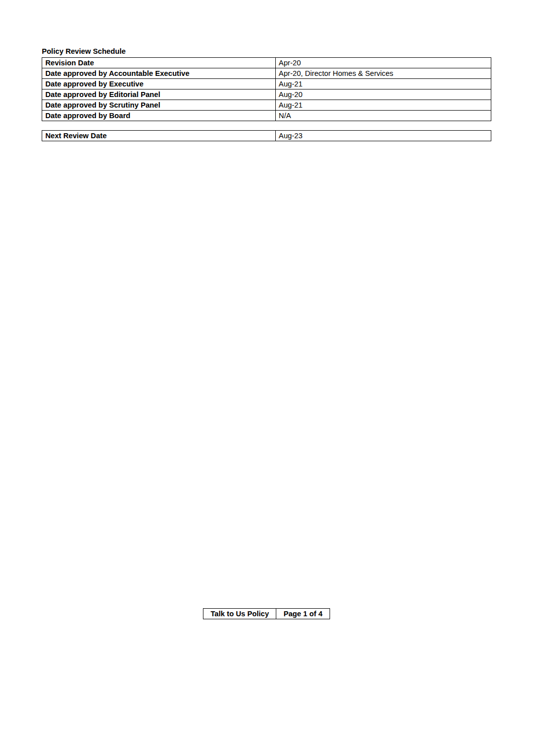Policy Review Schedule
| Revision Date | Apr-20 |
| Date approved by Accountable Executive | Apr-20, Director Homes & Services |
| Date approved by Executive | Aug-21 |
| Date approved by Editorial Panel | Aug-20 |
| Date approved by Scrutiny Panel | Aug-21 |
| Date approved by Board | N/A |
| Next Review Date | Aug-23 |
| Talk to Us Policy | Page 1 of 4 |